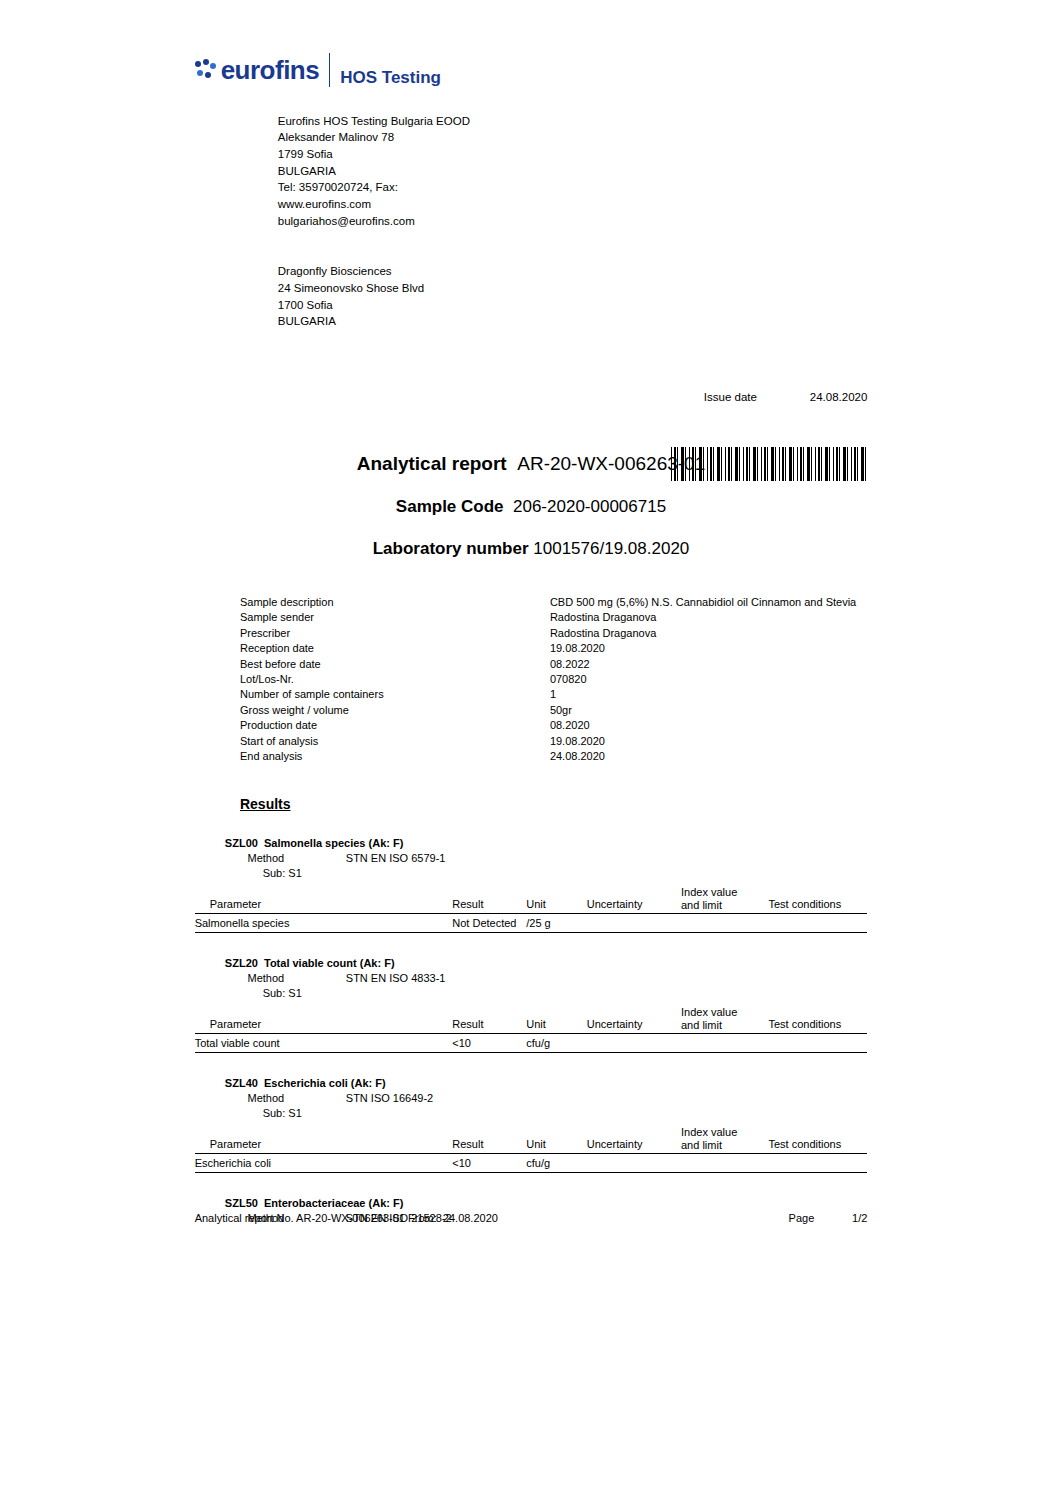eurofins
HOS Testing
Eurofins HOS Testing Bulgaria EOOD
Aleksander Malinov 78
1799 Sofia
BULGARIA
Tel: 35970020724, Fax:
www.eurofins.com
bulgariahos@eurofins.com
Dragonfly Biosciences
24 Simeonovsko Shose Blvd
1700 Sofia
BULGARIA
Issue date24.08.2020
Analytical report AR-20-WX-006263-01
Sample Code 206-2020-00006715
Laboratory number 1001576/19.08.2020
| Sample description | CBD 500 mg (5,6%) N.S. Cannabidiol oil Cinnamon and Stevia |
| Sample sender | Radostina Draganova |
| Prescriber | Radostina Draganova |
| Reception date | 19.08.2020 |
| Best before date | 08.2022 |
| Lot/Los-Nr. | 070820 |
| Number of sample containers | 1 |
| Gross weight / volume | 50gr |
| Production date | 08.2020 |
| Start of analysis | 19.08.2020 |
| End analysis | 24.08.2020 |
Results
SZL00 Salmonella species (Ak: F)
Method STN EN ISO 6579-1
Sub: S1
| Parameter | Result | Unit | Uncertainty | Index value and limit | Test conditions |
| --- | --- | --- | --- | --- | --- |
| Salmonella species | Not Detected | /25 g | | | |
SZL20 Total viable count (Ak: F)
Method STN EN ISO 4833-1
Sub: S1
| Parameter | Result | Unit | Uncertainty | Index value and limit | Test conditions |
| --- | --- | --- | --- | --- | --- |
| Total viable count | <10 | cfu/g | | | |
SZL40 Escherichia coli (Ak: F)
Method STN ISO 16649-2
Sub: S1
| Parameter | Result | Unit | Uncertainty | Index value and limit | Test conditions |
| --- | --- | --- | --- | --- | --- |
| Escherichia coli | <10 | cfu/g | | | |
SZL50 Enterobacteriaceae (Ak: F)
Method STN EN ISO 21528-2
Analytical report No. AR-20-WX-006263-01 From: 24.08.2020
Page1/2